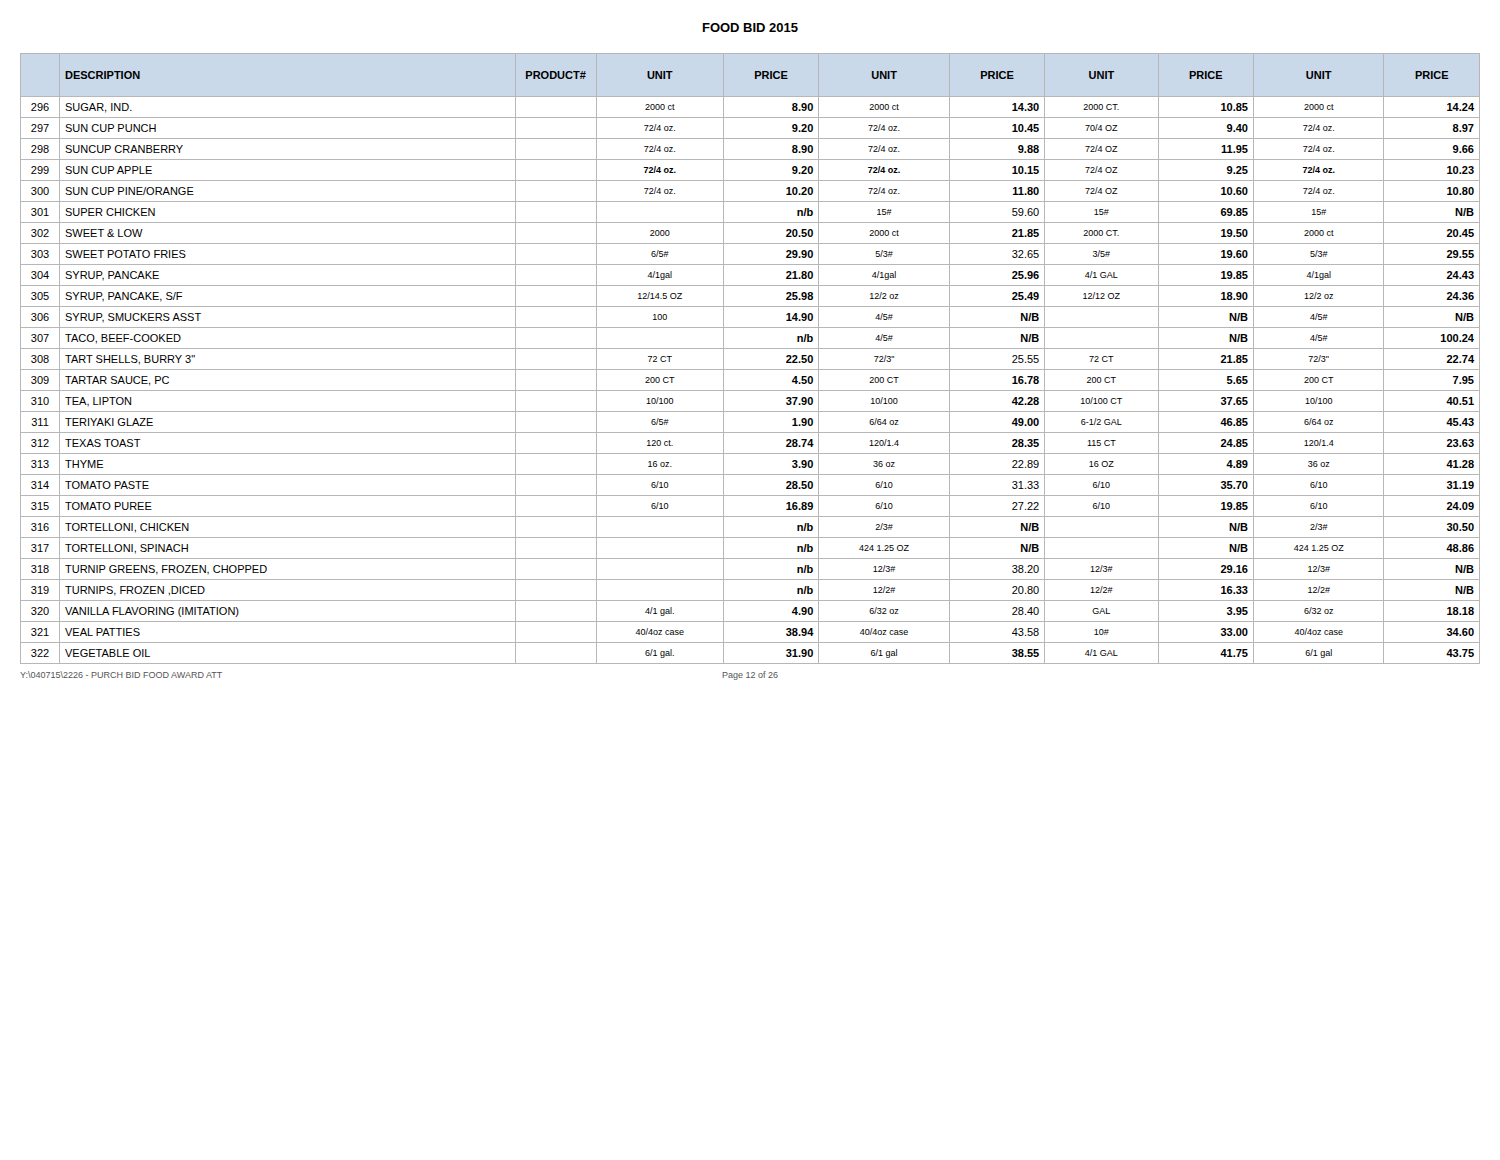FOOD BID 2015
| | DESCRIPTION | PRODUCT# | UNIT | PRICE | UNIT | PRICE | UNIT | PRICE | UNIT | PRICE |
| --- | --- | --- | --- | --- | --- | --- | --- | --- | --- | --- |
| 296 | SUGAR, IND. | | 2000 ct | 8.90 | 2000 ct | 14.30 | 2000 CT. | 10.85 | 2000 ct | 14.24 |
| 297 | SUN CUP PUNCH | | 72/4 oz. | 9.20 | 72/4 oz. | 10.45 | 70/4 OZ | 9.40 | 72/4 oz. | 8.97 |
| 298 | SUNCUP CRANBERRY | | 72/4 oz. | 8.90 | 72/4 oz. | 9.88 | 72/4 OZ | 11.95 | 72/4 oz. | 9.66 |
| 299 | SUN CUP APPLE | | 72/4 oz. | 9.20 | 72/4 oz. | 10.15 | 72/4 OZ | 9.25 | 72/4 oz. | 10.23 |
| 300 | SUN CUP PINE/ORANGE | | 72/4 oz. | 10.20 | 72/4 oz. | 11.80 | 72/4 OZ | 10.60 | 72/4 oz. | 10.80 |
| 301 | SUPER CHICKEN | | | n/b | 15# | 59.60 | 15# | 69.85 | 15# | N/B |
| 302 | SWEET & LOW | | 2000 | 20.50 | 2000 ct | 21.85 | 2000 CT. | 19.50 | 2000 ct | 20.45 |
| 303 | SWEET POTATO FRIES | | 6/5# | 29.90 | 5/3# | 32.65 | 3/5# | 19.60 | 5/3# | 29.55 |
| 304 | SYRUP, PANCAKE | | 4/1gal | 21.80 | 4/1gal | 25.96 | 4/1 GAL | 19.85 | 4/1gal | 24.43 |
| 305 | SYRUP, PANCAKE, S/F | | 12/14.5 OZ | 25.98 | 12/2 oz | 25.49 | 12/12 OZ | 18.90 | 12/2 oz | 24.36 |
| 306 | SYRUP, SMUCKERS ASST | | 100 | 14.90 | 4/5# | N/B | | N/B | 4/5# | N/B |
| 307 | TACO, BEEF-COOKED | | | n/b | 4/5# | N/B | | N/B | 4/5# | 100.24 |
| 308 | TART SHELLS, BURRY 3" | | 72 CT | 22.50 | 72/3" | 25.55 | 72 CT | 21.85 | 72/3" | 22.74 |
| 309 | TARTAR SAUCE, PC | | 200 CT | 4.50 | 200 CT | 16.78 | 200 CT | 5.65 | 200 CT | 7.95 |
| 310 | TEA, LIPTON | | 10/100 | 37.90 | 10/100 | 42.28 | 10/100 CT | 37.65 | 10/100 | 40.51 |
| 311 | TERIYAKI GLAZE | | 6/5# | 1.90 | 6/64 oz | 49.00 | 6-1/2 GAL | 46.85 | 6/64 oz | 45.43 |
| 312 | TEXAS TOAST | | 120 ct. | 28.74 | 120/1.4 | 28.35 | 115 CT | 24.85 | 120/1.4 | 23.63 |
| 313 | THYME | | 16 oz. | 3.90 | 36 oz | 22.89 | 16 OZ | 4.89 | 36 oz | 41.28 |
| 314 | TOMATO PASTE | | 6/10 | 28.50 | 6/10 | 31.33 | 6/10 | 35.70 | 6/10 | 31.19 |
| 315 | TOMATO PUREE | | 6/10 | 16.89 | 6/10 | 27.22 | 6/10 | 19.85 | 6/10 | 24.09 |
| 316 | TORTELLONI, CHICKEN | | | n/b | 2/3# | N/B | | N/B | 2/3# | 30.50 |
| 317 | TORTELLONI, SPINACH | | | n/b | 424 1.25 OZ | N/B | | N/B | 424 1.25 OZ | 48.86 |
| 318 | TURNIP GREENS, FROZEN, CHOPPED | | | n/b | 12/3# | 38.20 | 12/3# | 29.16 | 12/3# | N/B |
| 319 | TURNIPS, FROZEN ,DICED | | | n/b | 12/2# | 20.80 | 12/2# | 16.33 | 12/2# | N/B |
| 320 | VANILLA FLAVORING (IMITATION) | | 4/1 gal. | 4.90 | 6/32 oz | 28.40 | GAL | 3.95 | 6/32 oz | 18.18 |
| 321 | VEAL PATTIES | | 40/4oz case | 38.94 | 40/4oz case | 43.58 | 10# | 33.00 | 40/4oz case | 34.60 |
| 322 | VEGETABLE OIL | | 6/1 gal. | 31.90 | 6/1 gal | 38.55 | 4/1 GAL | 41.75 | 6/1 gal | 43.75 |
Y:\040715\2226 - PURCH BID FOOD AWARD ATT
Page 12 of 26